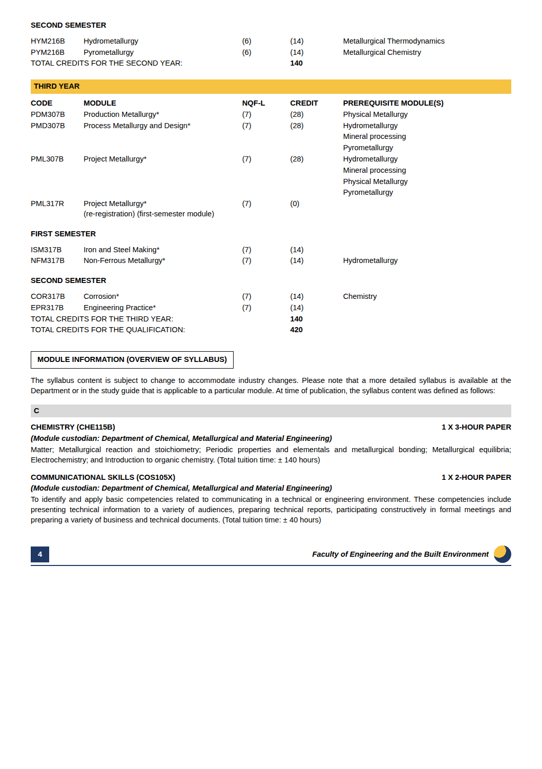SECOND SEMESTER
| HYM216B | Hydrometallurgy | (6) | (14) | Metallurgical Thermodynamics |
| PYM216B | Pyrometallurgy | (6) | (14) | Metallurgical Chemistry |
| TOTAL CREDITS FOR THE SECOND YEAR: | 140 | |
THIRD YEAR
| CODE | MODULE | NQF-L | CREDIT | PREREQUISITE MODULE(S) |
| PDM307B | Production Metallurgy* | (7) | (28) | Physical Metallurgy |
| PMD307B | Process Metallurgy and Design* | (7) | (28) | Hydrometallurgy |
| | | | | Mineral processing |
| | | | | Pyrometallurgy |
| PML307B | Project Metallurgy* | (7) | (28) | Hydrometallurgy |
| | | | | Mineral processing |
| | | | | Physical Metallurgy |
| | | | | Pyrometallurgy |
| PML317R | Project Metallurgy* (re-registration) (first-semester module) | (7) | (0) | |
FIRST SEMESTER
| ISM317B | Iron and Steel Making* | (7) | (14) | |
| NFM317B | Non-Ferrous Metallurgy* | (7) | (14) | Hydrometallurgy |
SECOND SEMESTER
| COR317B | Corrosion* | (7) | (14) | Chemistry |
| EPR317B | Engineering Practice* | (7) | (14) | |
| TOTAL CREDITS FOR THE THIRD YEAR: | 140 | |
| TOTAL CREDITS FOR THE QUALIFICATION: | 420 | |
MODULE INFORMATION (OVERVIEW OF SYLLABUS)
The syllabus content is subject to change to accommodate industry changes. Please note that a more detailed syllabus is available at the Department or in the study guide that is applicable to a particular module. At time of publication, the syllabus content was defined as follows:
C
CHEMISTRY (CHE115B) 1 X 3-HOUR PAPER
(Module custodian: Department of Chemical, Metallurgical and Material Engineering)
Matter; Metallurgical reaction and stoichiometry; Periodic properties and elementals and metallurgical bonding; Metallurgical equilibria; Electrochemistry; and Introduction to organic chemistry. (Total tuition time: ± 140 hours)
COMMUNICATIONAL SKILLS (COS105X) 1 X 2-HOUR PAPER
(Module custodian: Department of Chemical, Metallurgical and Material Engineering)
To identify and apply basic competencies related to communicating in a technical or engineering environment. These competencies include presenting technical information to a variety of audiences, preparing technical reports, participating constructively in formal meetings and preparing a variety of business and technical documents. (Total tuition time: ± 40 hours)
4 Faculty of Engineering and the Built Environment